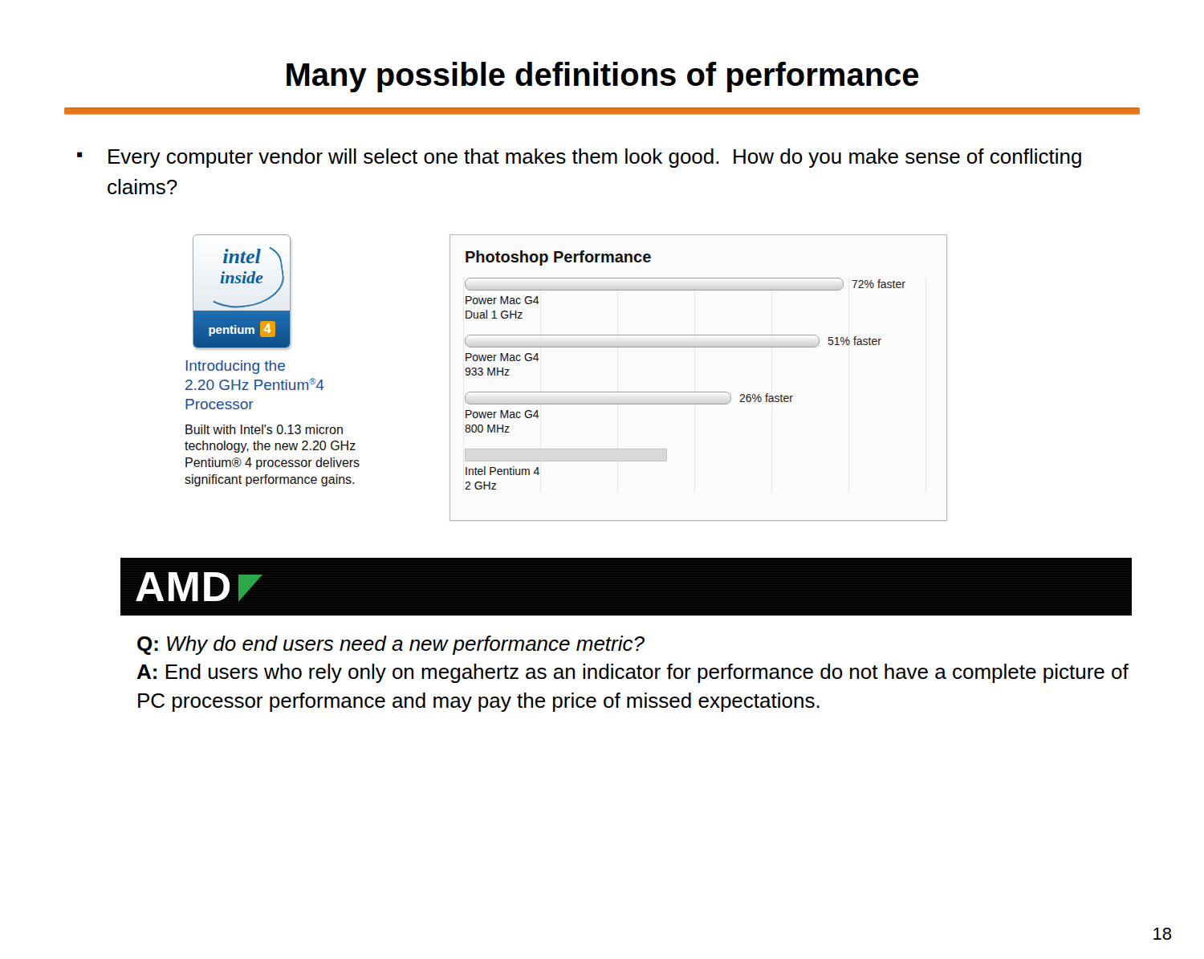Many possible definitions of performance
Every computer vendor will select one that makes them look good. How do you make sense of conflicting claims?
intel inside
pentium 4
Introducing the
2.20 GHz Pentium®4
Processor
Built with Intel's 0.13 micron technology, the new 2.20 GHz Pentium® 4 processor delivers significant performance gains.
Photoshop Performance
72% faster
Power Mac G4Dual 1 GHz
51% faster
Power Mac G4933 MHz
26% faster
Power Mac G4800 MHz
Intel Pentium 42 GHz
AMD
Q: Why do end users need a new performance metric?
A: End users who rely only on megahertz as an indicator for performance do not have a complete picture of PC processor performance and may pay the price of missed expectations.
18